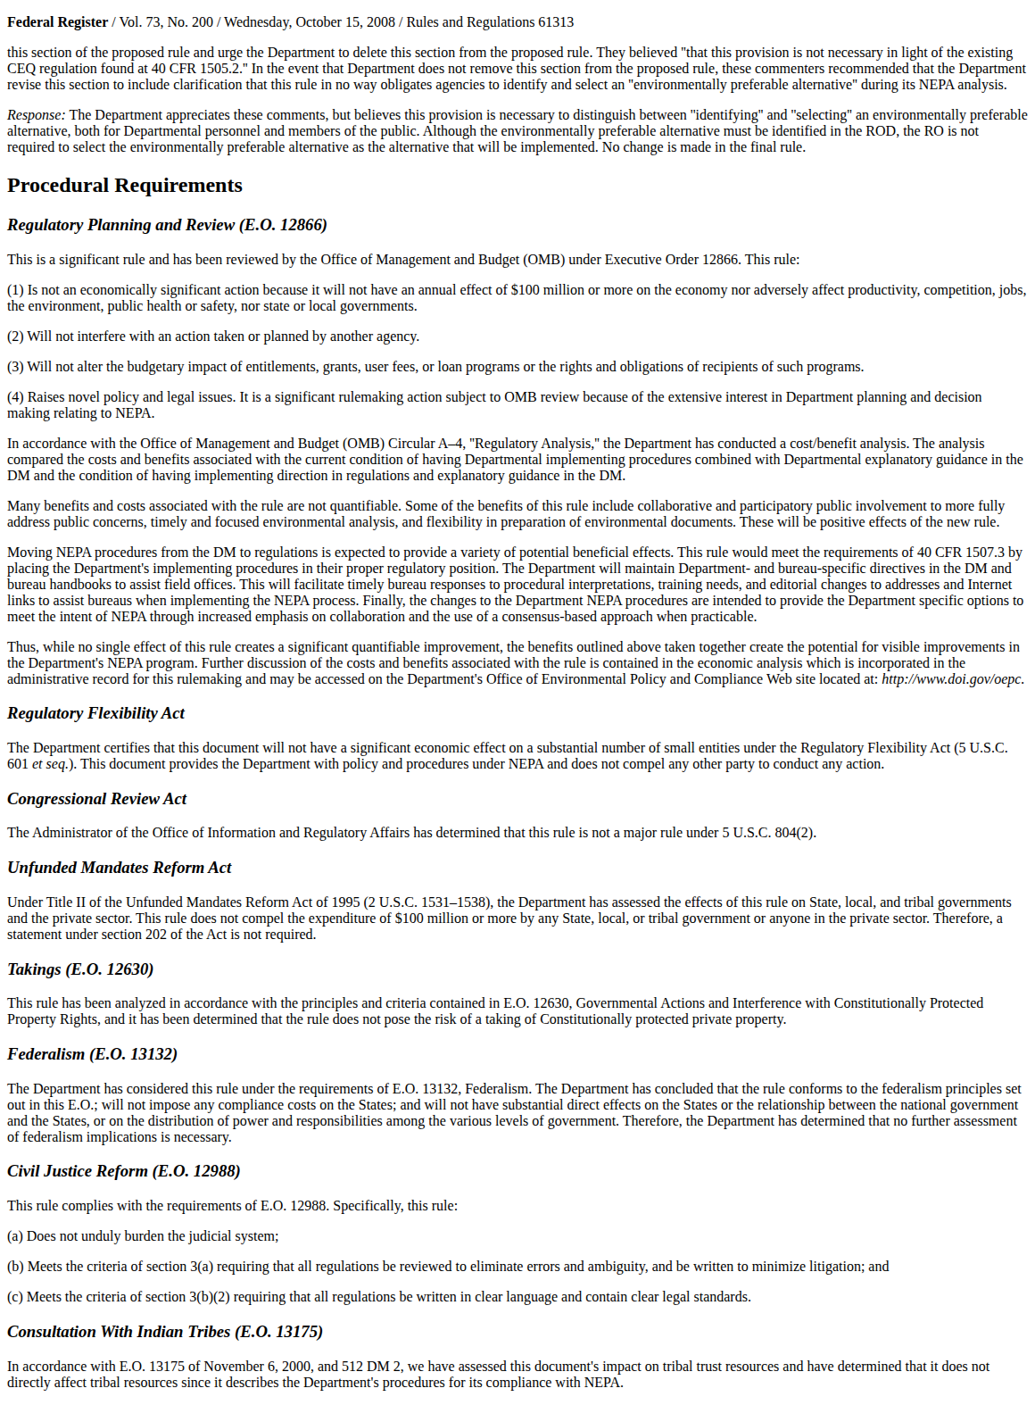Federal Register / Vol. 73, No. 200 / Wednesday, October 15, 2008 / Rules and Regulations 61313
this section of the proposed rule and urge the Department to delete this section from the proposed rule. They believed ''that this provision is not necessary in light of the existing CEQ regulation found at 40 CFR 1505.2.'' In the event that Department does not remove this section from the proposed rule, these commenters recommended that the Department revise this section to include clarification that this rule in no way obligates agencies to identify and select an ''environmentally preferable alternative'' during its NEPA analysis.
Response: The Department appreciates these comments, but believes this provision is necessary to distinguish between ''identifying'' and ''selecting'' an environmentally preferable alternative, both for Departmental personnel and members of the public. Although the environmentally preferable alternative must be identified in the ROD, the RO is not required to select the environmentally preferable alternative as the alternative that will be implemented. No change is made in the final rule.
Procedural Requirements
Regulatory Planning and Review (E.O. 12866)
This is a significant rule and has been reviewed by the Office of Management and Budget (OMB) under Executive Order 12866. This rule:
(1) Is not an economically significant action because it will not have an annual effect of $100 million or more on the economy nor adversely affect productivity, competition, jobs, the environment, public health or safety, nor state or local governments.
(2) Will not interfere with an action taken or planned by another agency.
(3) Will not alter the budgetary impact of entitlements, grants, user fees, or loan programs or the rights and obligations of recipients of such programs.
(4) Raises novel policy and legal issues. It is a significant rulemaking action subject to OMB review because of the extensive interest in Department planning and decision making relating to NEPA.
In accordance with the Office of Management and Budget (OMB) Circular A–4, ''Regulatory Analysis,'' the Department has conducted a cost/benefit analysis. The analysis compared the costs and benefits associated with the current condition of having Departmental implementing procedures combined with Departmental explanatory guidance in the DM and the condition of having implementing direction in regulations and explanatory guidance in the DM.
Many benefits and costs associated with the rule are not quantifiable. Some of the benefits of this rule include collaborative and participatory public involvement to more fully address public concerns, timely and focused environmental analysis, and flexibility in preparation of environmental documents. These will be positive effects of the new rule.
Moving NEPA procedures from the DM to regulations is expected to provide a variety of potential beneficial effects. This rule would meet the requirements of 40 CFR 1507.3 by placing the Department's implementing procedures in their proper regulatory position. The Department will maintain Department- and bureau-specific directives in the DM and bureau handbooks to assist field offices. This will facilitate timely bureau responses to procedural interpretations, training needs, and editorial changes to addresses and Internet links to assist bureaus when implementing the NEPA process. Finally, the changes to the Department NEPA procedures are intended to provide the Department specific options to meet the intent of NEPA through increased emphasis on collaboration and the use of a consensus-based approach when practicable.
Thus, while no single effect of this rule creates a significant quantifiable improvement, the benefits outlined above taken together create the potential for visible improvements in the Department's NEPA program. Further discussion of the costs and benefits associated with the rule is contained in the economic analysis which is incorporated in the administrative record for this rulemaking and may be accessed on the Department's Office of Environmental Policy and Compliance Web site located at: http://www.doi.gov/oepc.
Regulatory Flexibility Act
The Department certifies that this document will not have a significant economic effect on a substantial number of small entities under the Regulatory Flexibility Act (5 U.S.C. 601 et seq.). This document provides the Department with policy and procedures under NEPA and does not compel any other party to conduct any action.
Congressional Review Act
The Administrator of the Office of Information and Regulatory Affairs has determined that this rule is not a major rule under 5 U.S.C. 804(2).
Unfunded Mandates Reform Act
Under Title II of the Unfunded Mandates Reform Act of 1995 (2 U.S.C. 1531–1538), the Department has assessed the effects of this rule on State, local, and tribal governments and the private sector. This rule does not compel the expenditure of $100 million or more by any State, local, or tribal government or anyone in the private sector. Therefore, a statement under section 202 of the Act is not required.
Takings (E.O. 12630)
This rule has been analyzed in accordance with the principles and criteria contained in E.O. 12630, Governmental Actions and Interference with Constitutionally Protected Property Rights, and it has been determined that the rule does not pose the risk of a taking of Constitutionally protected private property.
Federalism (E.O. 13132)
The Department has considered this rule under the requirements of E.O. 13132, Federalism. The Department has concluded that the rule conforms to the federalism principles set out in this E.O.; will not impose any compliance costs on the States; and will not have substantial direct effects on the States or the relationship between the national government and the States, or on the distribution of power and responsibilities among the various levels of government. Therefore, the Department has determined that no further assessment of federalism implications is necessary.
Civil Justice Reform (E.O. 12988)
This rule complies with the requirements of E.O. 12988. Specifically, this rule:
(a) Does not unduly burden the judicial system;
(b) Meets the criteria of section 3(a) requiring that all regulations be reviewed to eliminate errors and ambiguity, and be written to minimize litigation; and
(c) Meets the criteria of section 3(b)(2) requiring that all regulations be written in clear language and contain clear legal standards.
Consultation With Indian Tribes (E.O. 13175)
In accordance with E.O. 13175 of November 6, 2000, and 512 DM 2, we have assessed this document's impact on tribal trust resources and have determined that it does not directly affect tribal resources since it describes the Department's procedures for its compliance with NEPA.